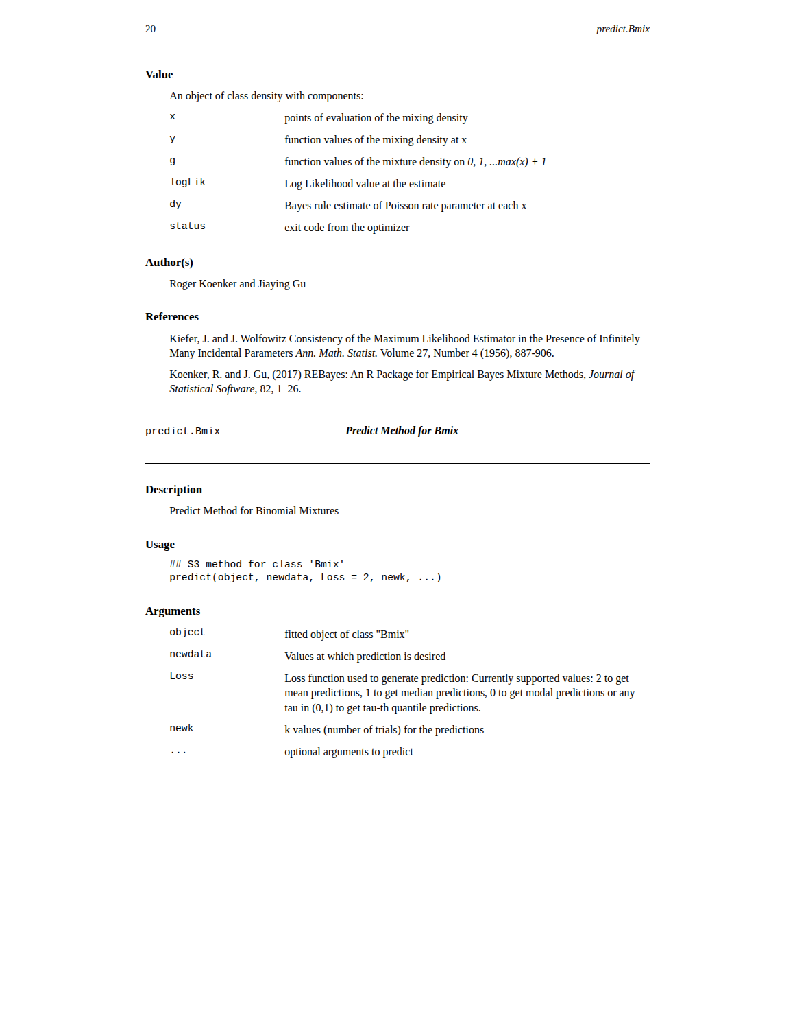20 predict.Bmix
Value
An object of class density with components:
x
points of evaluation of the mixing density
y
function values of the mixing density at x
g
function values of the mixture density on 0, 1, ...max(x) + 1
logLik
Log Likelihood value at the estimate
dy
Bayes rule estimate of Poisson rate parameter at each x
status
exit code from the optimizer
Author(s)
Roger Koenker and Jiaying Gu
References
Kiefer, J. and J. Wolfowitz Consistency of the Maximum Likelihood Estimator in the Presence of Infinitely Many Incidental Parameters Ann. Math. Statist. Volume 27, Number 4 (1956), 887-906.
Koenker, R. and J. Gu, (2017) REBayes: An R Package for Empirical Bayes Mixture Methods, Journal of Statistical Software, 82, 1–26.
predict.Bmix Predict Method for Bmix
Description
Predict Method for Binomial Mixtures
Usage
## S3 method for class 'Bmix'
predict(object, newdata, Loss = 2, newk, ...)
Arguments
object
fitted object of class "Bmix"
newdata
Values at which prediction is desired
Loss
Loss function used to generate prediction: Currently supported values: 2 to get mean predictions, 1 to get median predictions, 0 to get modal predictions or any tau in (0,1) to get tau-th quantile predictions.
newk
k values (number of trials) for the predictions
...
optional arguments to predict